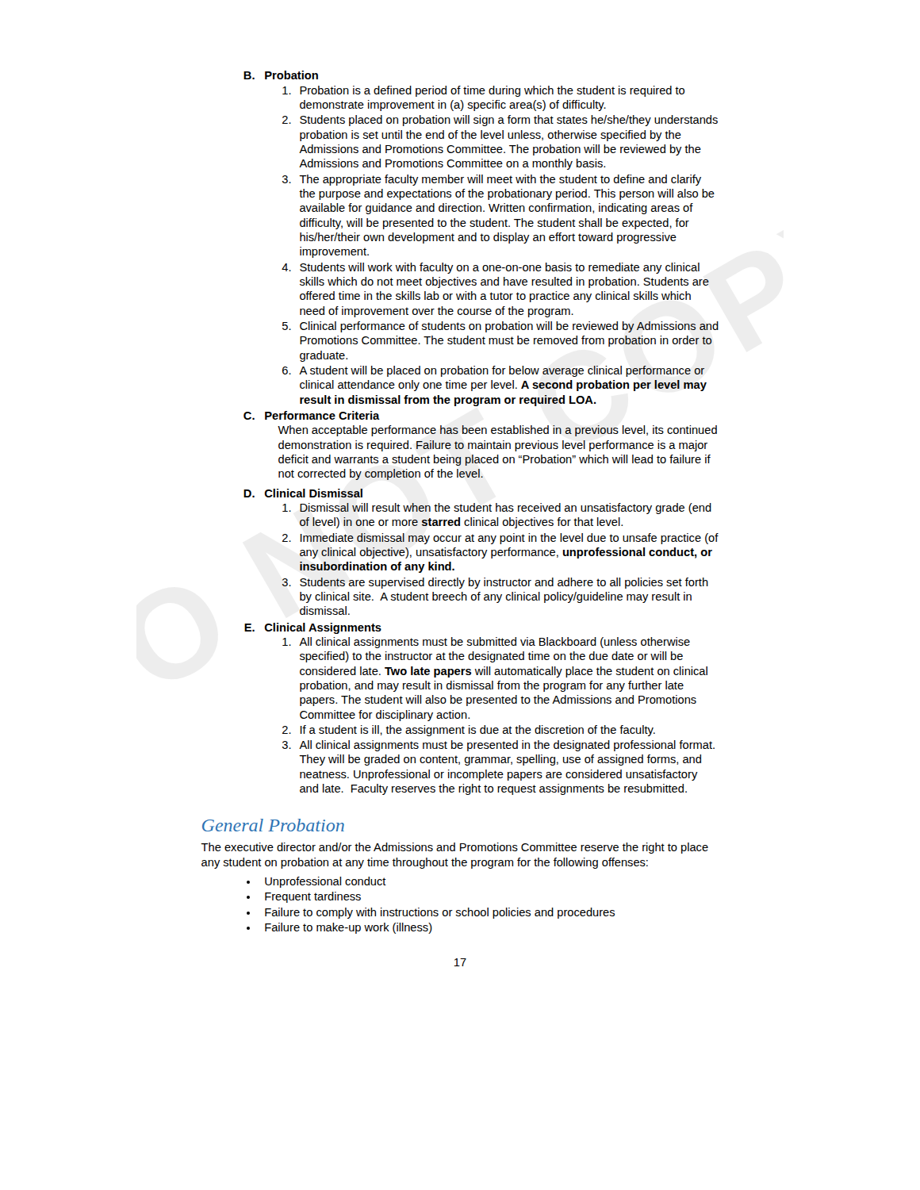DO NOT COPY
Probation
Probation is a defined period of time during which the student is required to demonstrate improvement in (a) specific area(s) of difficulty.
Students placed on probation will sign a form that states he/she/they understands probation is set until the end of the level unless, otherwise specified by the Admissions and Promotions Committee. The probation will be reviewed by the Admissions and Promotions Committee on a monthly basis.
The appropriate faculty member will meet with the student to define and clarify the purpose and expectations of the probationary period. This person will also be available for guidance and direction. Written confirmation, indicating areas of difficulty, will be presented to the student. The student shall be expected, for his/her/their own development and to display an effort toward progressive improvement.
Students will work with faculty on a one-on-one basis to remediate any clinical skills which do not meet objectives and have resulted in probation. Students are offered time in the skills lab or with a tutor to practice any clinical skills which need of improvement over the course of the program.
Clinical performance of students on probation will be reviewed by Admissions and Promotions Committee. The student must be removed from probation in order to graduate.
A student will be placed on probation for below average clinical performance or clinical attendance only one time per level. A second probation per level may result in dismissal from the program or required LOA.
Performance Criteria
When acceptable performance has been established in a previous level, its continued demonstration is required. Failure to maintain previous level performance is a major deficit and warrants a student being placed on “Probation” which will lead to failure if not corrected by completion of the level.
Clinical Dismissal
Dismissal will result when the student has received an unsatisfactory grade (end of level) in one or more starred clinical objectives for that level.
Immediate dismissal may occur at any point in the level due to unsafe practice (of any clinical objective), unsatisfactory performance, unprofessional conduct, or insubordination of any kind.
Students are supervised directly by instructor and adhere to all policies set forth by clinical site. A student breech of any clinical policy/guideline may result in dismissal.
Clinical Assignments
All clinical assignments must be submitted via Blackboard (unless otherwise specified) to the instructor at the designated time on the due date or will be considered late. Two late papers will automatically place the student on clinical probation, and may result in dismissal from the program for any further late papers. The student will also be presented to the Admissions and Promotions Committee for disciplinary action.
If a student is ill, the assignment is due at the discretion of the faculty.
All clinical assignments must be presented in the designated professional format. They will be graded on content, grammar, spelling, use of assigned forms, and neatness. Unprofessional or incomplete papers are considered unsatisfactory and late. Faculty reserves the right to request assignments be resubmitted.
General Probation
The executive director and/or the Admissions and Promotions Committee reserve the right to place any student on probation at any time throughout the program for the following offenses:
Unprofessional conduct
Frequent tardiness
Failure to comply with instructions or school policies and procedures
Failure to make-up work (illness)
17